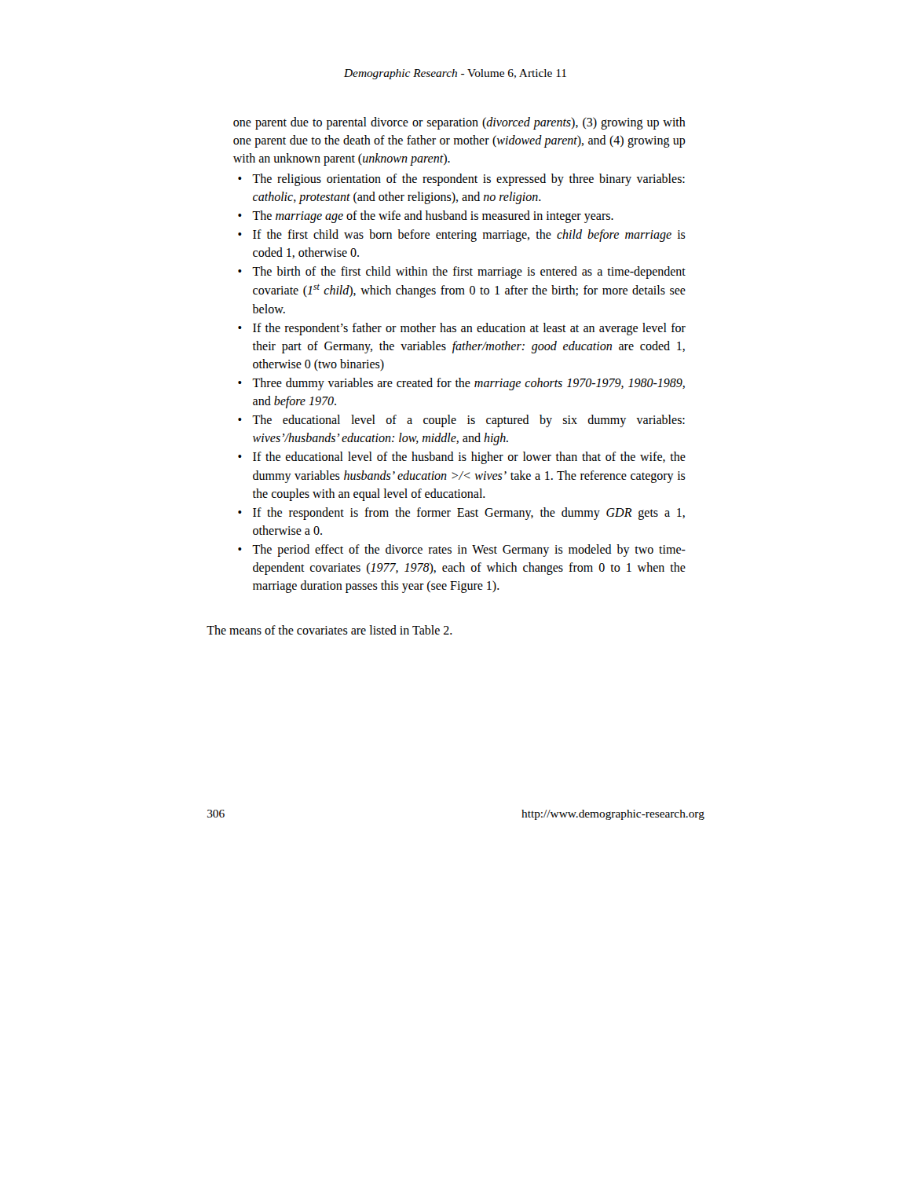Demographic Research - Volume 6, Article 11
one parent due to parental divorce or separation (divorced parents), (3) growing up with one parent due to the death of the father or mother (widowed parent), and (4) growing up with an unknown parent (unknown parent).
The religious orientation of the respondent is expressed by three binary variables: catholic, protestant (and other religions), and no religion.
The marriage age of the wife and husband is measured in integer years.
If the first child was born before entering marriage, the child before marriage is coded 1, otherwise 0.
The birth of the first child within the first marriage is entered as a time-dependent covariate (1 st child), which changes from 0 to 1 after the birth; for more details see below.
If the respondent’s father or mother has an education at least at an average level for their part of Germany, the variables father/mother: good education are coded 1, otherwise 0 (two binaries)
Three dummy variables are created for the marriage cohorts 1970-1979, 1980-1989, and before 1970.
The educational level of a couple is captured by six dummy variables: wives’/husbands’ education: low, middle, and high.
If the educational level of the husband is higher or lower than that of the wife, the dummy variables husbands’ education >/< wives’ take a 1. The reference category is the couples with an equal level of educational.
If the respondent is from the former East Germany, the dummy GDR gets a 1, otherwise a 0.
The period effect of the divorce rates in West Germany is modeled by two time-dependent covariates (1977, 1978), each of which changes from 0 to 1 when the marriage duration passes this year (see Figure 1).
The means of the covariates are listed in Table 2.
306
http://www.demographic-research.org